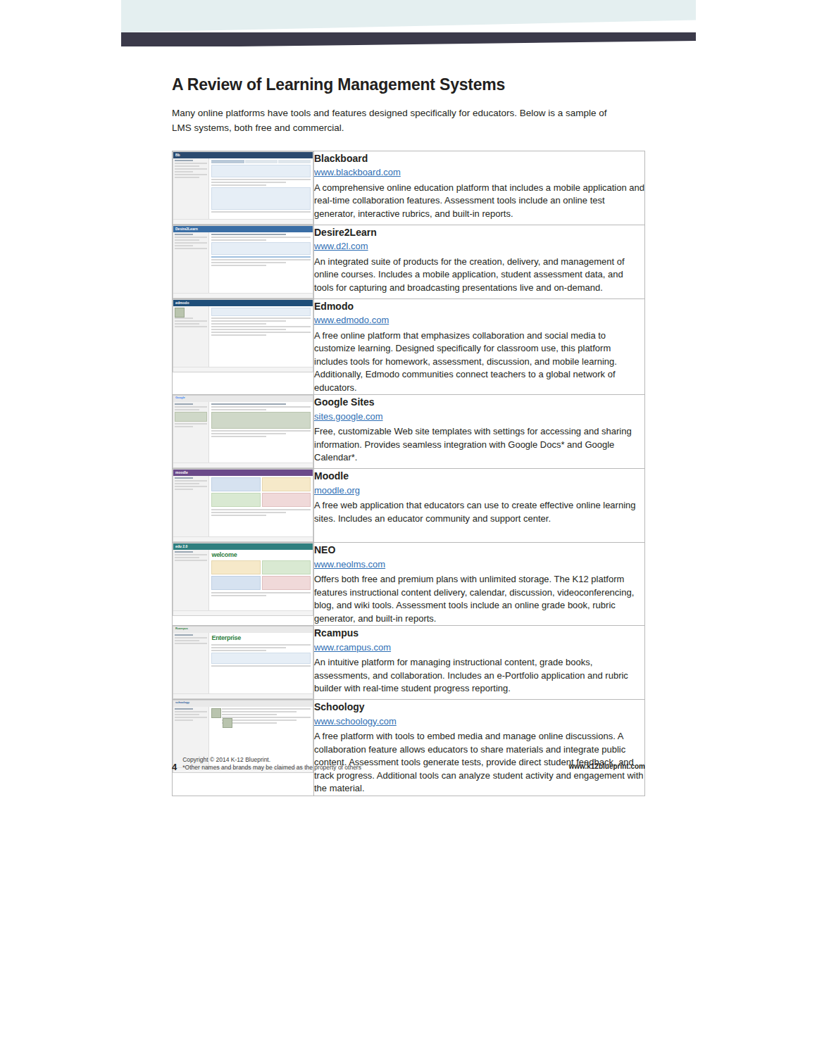A Review of Learning Management Systems
Many online platforms have tools and features designed specifically for educators. Below is a sample of LMS systems, both free and commercial.
| Bb | Blackboard www.blackboard.com A comprehensive online education platform that includes a mobile application and real-time collaboration features. Assessment tools include an online test generator, interactive rubrics, and built-in reports. |
| Desire2Learn | Desire2Learn www.d2l.com An integrated suite of products for the creation, delivery, and management of online courses. Includes a mobile application, student assessment data, and tools for capturing and broadcasting presentations live and on-demand. |
| edmodo | Edmodo www.edmodo.com A free online platform that emphasizes collaboration and social media to customize learning. Designed specifically for classroom use, this platform includes tools for homework, assessment, discussion, and mobile learning. Additionally, Edmodo communities connect teachers to a global network of educators. |
| Google | Google Sites sites.google.com Free, customizable Web site templates with settings for accessing and sharing information. Provides seamless integration with Google Docs* and Google Calendar*. |
| moodle | Moodle moodle.org A free web application that educators can use to create effective online learning sites. Includes an educator community and support center. |
| edu 2.0 welcome | NEO www.neolms.com Offers both free and premium plans with unlimited storage. The K12 platform features instructional content delivery, calendar, discussion, videoconferencing, blog, and wiki tools. Assessment tools include an online grade book, rubric generator, and built-in reports. |
| Rcampus Enterprise | Rcampus www.rcampus.com An intuitive platform for managing instructional content, grade books, assessments, and collaboration. Includes an e-Portfolio application and rubric builder with real-time student progress reporting. |
| schoology | Schoology www.schoology.com A free platform with tools to embed media and manage online discussions. A collaboration feature allows educators to share materials and integrate public content. Assessment tools generate tests, provide direct student feedback, and track progress. Additional tools can analyze student activity and engagement with the material. |
4
Copyright © 2014 K-12 Blueprint.
*Other names and brands may be claimed as the property of others
www.k12blueprint.com